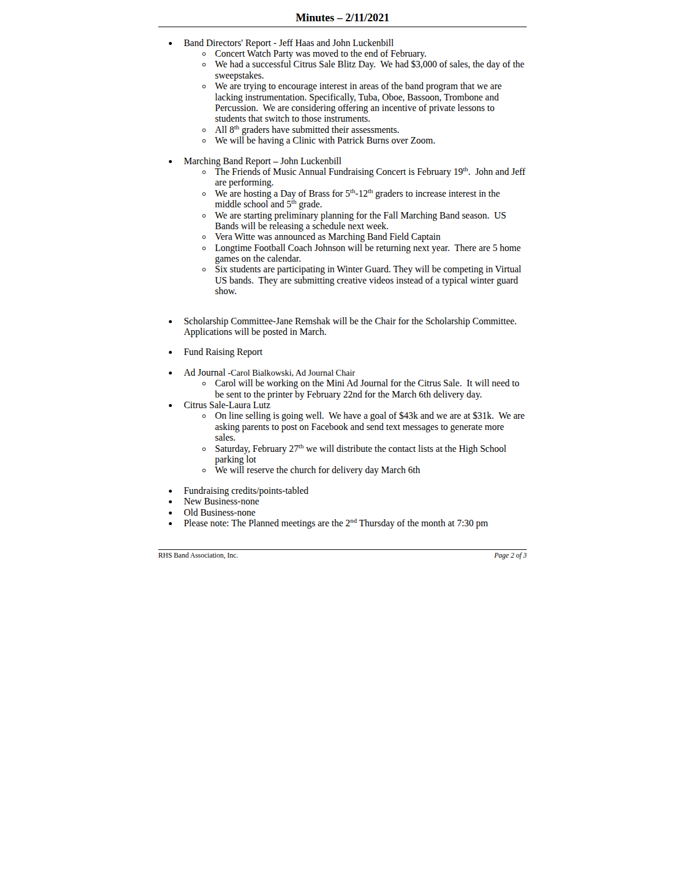Minutes – 2/11/2021
Band Directors' Report - Jeff Haas and John Luckenbill
Concert Watch Party was moved to the end of February.
We had a successful Citrus Sale Blitz Day. We had $3,000 of sales, the day of the sweepstakes.
We are trying to encourage interest in areas of the band program that we are lacking instrumentation. Specifically, Tuba, Oboe, Bassoon, Trombone and Percussion. We are considering offering an incentive of private lessons to students that switch to those instruments.
All 8th graders have submitted their assessments.
We will be having a Clinic with Patrick Burns over Zoom.
Marching Band Report – John Luckenbill
The Friends of Music Annual Fundraising Concert is February 19th. John and Jeff are performing.
We are hosting a Day of Brass for 5th-12th graders to increase interest in the middle school and 5th grade.
We are starting preliminary planning for the Fall Marching Band season. US Bands will be releasing a schedule next week.
Vera Witte was announced as Marching Band Field Captain
Longtime Football Coach Johnson will be returning next year. There are 5 home games on the calendar.
Six students are participating in Winter Guard. They will be competing in Virtual US bands. They are submitting creative videos instead of a typical winter guard show.
Scholarship Committee-Jane Remshak will be the Chair for the Scholarship Committee. Applications will be posted in March.
Fund Raising Report
Ad Journal -Carol Bialkowski, Ad Journal Chair
Carol will be working on the Mini Ad Journal for the Citrus Sale. It will need to be sent to the printer by February 22nd for the March 6th delivery day.
Citrus Sale-Laura Lutz
On line selling is going well. We have a goal of $43k and we are at $31k. We are asking parents to post on Facebook and send text messages to generate more sales.
Saturday, February 27th we will distribute the contact lists at the High School parking lot
We will reserve the church for delivery day March 6th
Fundraising credits/points-tabled
New Business-none
Old Business-none
Please note: The Planned meetings are the 2nd Thursday of the month at 7:30 pm
RHS Band Association, Inc. Page 2 of 3